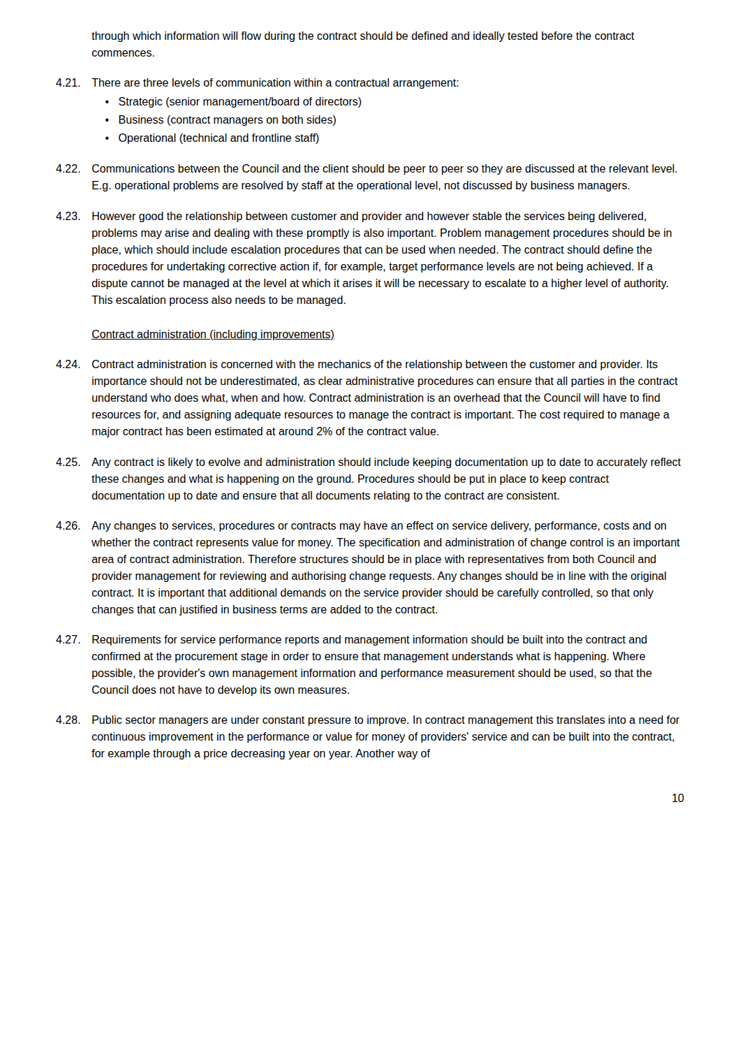through which information will flow during the contract should be defined and ideally tested before the contract commences.
4.21.
There are three levels of communication within a contractual arrangement:
Strategic (senior management/board of directors)
Business (contract managers on both sides)
Operational (technical and frontline staff)
4.22.
Communications between the Council and the client should be peer to peer so they are discussed at the relevant level. E.g. operational problems are resolved by staff at the operational level, not discussed by business managers.
4.23.
However good the relationship between customer and provider and however stable the services being delivered, problems may arise and dealing with these promptly is also important. Problem management procedures should be in place, which should include escalation procedures that can be used when needed. The contract should define the procedures for undertaking corrective action if, for example, target performance levels are not being achieved. If a dispute cannot be managed at the level at which it arises it will be necessary to escalate to a higher level of authority. This escalation process also needs to be managed.
Contract administration (including improvements)
4.24.
Contract administration is concerned with the mechanics of the relationship between the customer and provider. Its importance should not be underestimated, as clear administrative procedures can ensure that all parties in the contract understand who does what, when and how. Contract administration is an overhead that the Council will have to find resources for, and assigning adequate resources to manage the contract is important. The cost required to manage a major contract has been estimated at around 2% of the contract value.
4.25.
Any contract is likely to evolve and administration should include keeping documentation up to date to accurately reflect these changes and what is happening on the ground. Procedures should be put in place to keep contract documentation up to date and ensure that all documents relating to the contract are consistent.
4.26.
Any changes to services, procedures or contracts may have an effect on service delivery, performance, costs and on whether the contract represents value for money. The specification and administration of change control is an important area of contract administration. Therefore structures should be in place with representatives from both Council and provider management for reviewing and authorising change requests. Any changes should be in line with the original contract. It is important that additional demands on the service provider should be carefully controlled, so that only changes that can justified in business terms are added to the contract.
4.27.
Requirements for service performance reports and management information should be built into the contract and confirmed at the procurement stage in order to ensure that management understands what is happening. Where possible, the provider's own management information and performance measurement should be used, so that the Council does not have to develop its own measures.
4.28.
Public sector managers are under constant pressure to improve. In contract management this translates into a need for continuous improvement in the performance or value for money of providers' service and can be built into the contract, for example through a price decreasing year on year. Another way of
10